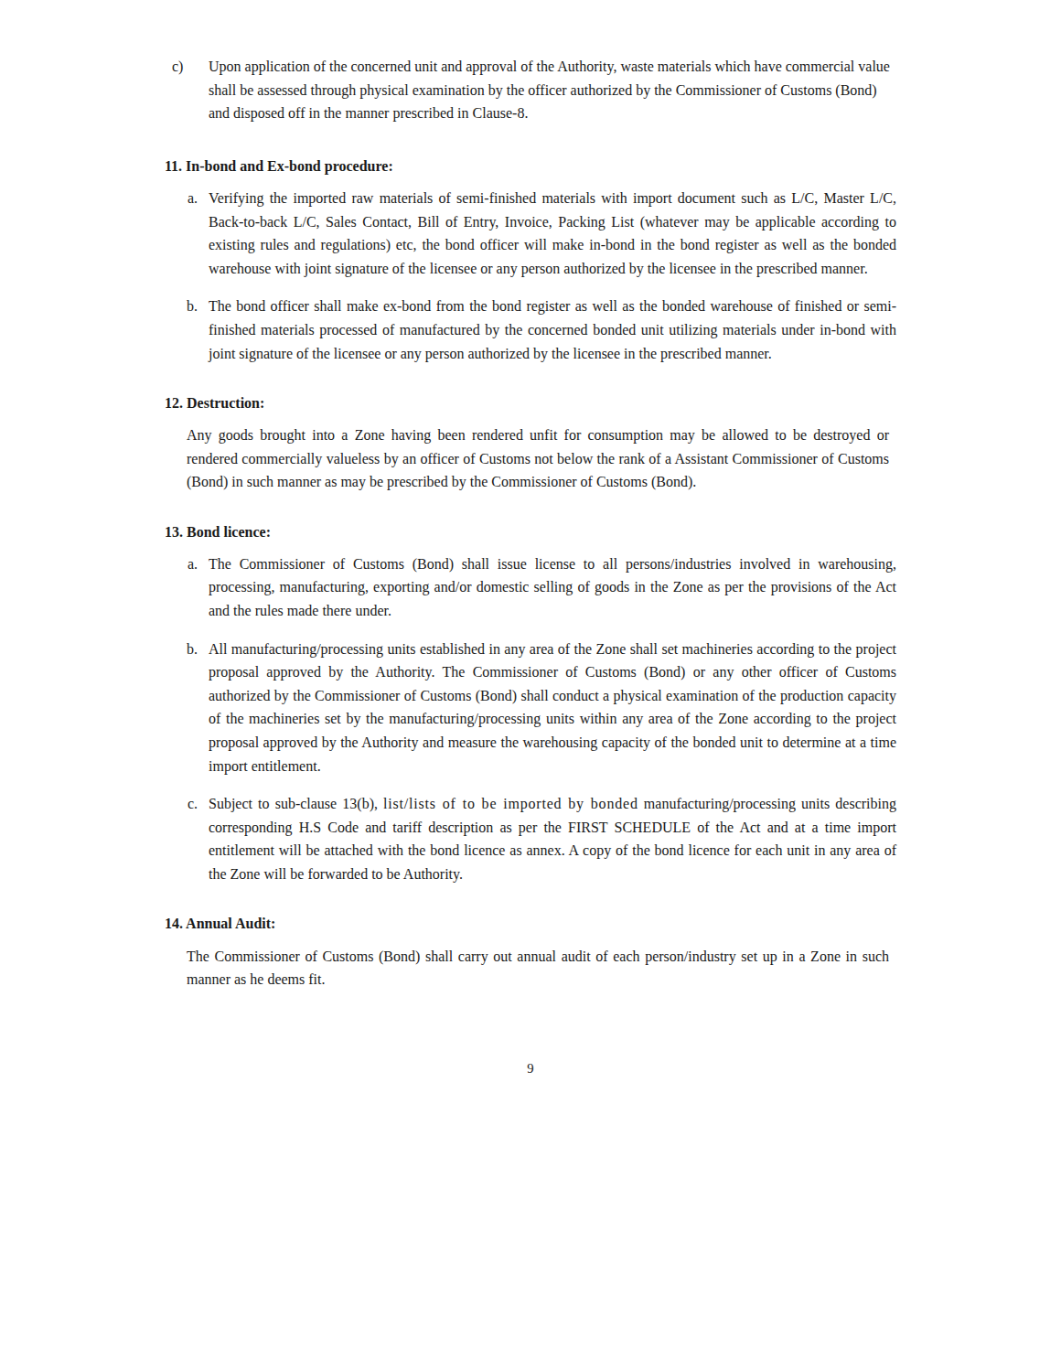c) Upon application of the concerned unit and approval of the Authority, waste materials which have commercial value shall be assessed through physical examination by the officer authorized by the Commissioner of Customs (Bond) and disposed off in the manner prescribed in Clause-8.
11. In-bond and Ex-bond procedure:
Verifying the imported raw materials of semi-finished materials with import document such as L/C, Master L/C, Back-to-back L/C, Sales Contact, Bill of Entry, Invoice, Packing List (whatever may be applicable according to existing rules and regulations) etc, the bond officer will make in-bond in the bond register as well as the bonded warehouse with joint signature of the licensee or any person authorized by the licensee in the prescribed manner.
The bond officer shall make ex-bond from the bond register as well as the bonded warehouse of finished or semi-finished materials processed of manufactured by the concerned bonded unit utilizing materials under in-bond with joint signature of the licensee or any person authorized by the licensee in the prescribed manner.
12. Destruction:
Any goods brought into a Zone having been rendered unfit for consumption may be allowed to be destroyed or rendered commercially valueless by an officer of Customs not below the rank of a Assistant Commissioner of Customs (Bond) in such manner as may be prescribed by the Commissioner of Customs (Bond).
13. Bond licence:
The Commissioner of Customs (Bond) shall issue license to all persons/industries involved in warehousing, processing, manufacturing, exporting and/or domestic selling of goods in the Zone as per the provisions of the Act and the rules made there under.
All manufacturing/processing units established in any area of the Zone shall set machineries according to the project proposal approved by the Authority. The Commissioner of Customs (Bond) or any other officer of Customs authorized by the Commissioner of Customs (Bond) shall conduct a physical examination of the production capacity of the machineries set by the manufacturing/processing units within any area of the Zone according to the project proposal approved by the Authority and measure the warehousing capacity of the bonded unit to determine at a time import entitlement.
Subject to sub-clause 13(b), list/lists of to be imported by bonded manufacturing/processing units describing corresponding H.S Code and tariff description as per the FIRST SCHEDULE of the Act and at a time import entitlement will be attached with the bond licence as annex. A copy of the bond licence for each unit in any area of the Zone will be forwarded to be Authority.
14. Annual Audit:
The Commissioner of Customs (Bond) shall carry out annual audit of each person/industry set up in a Zone in such manner as he deems fit.
9